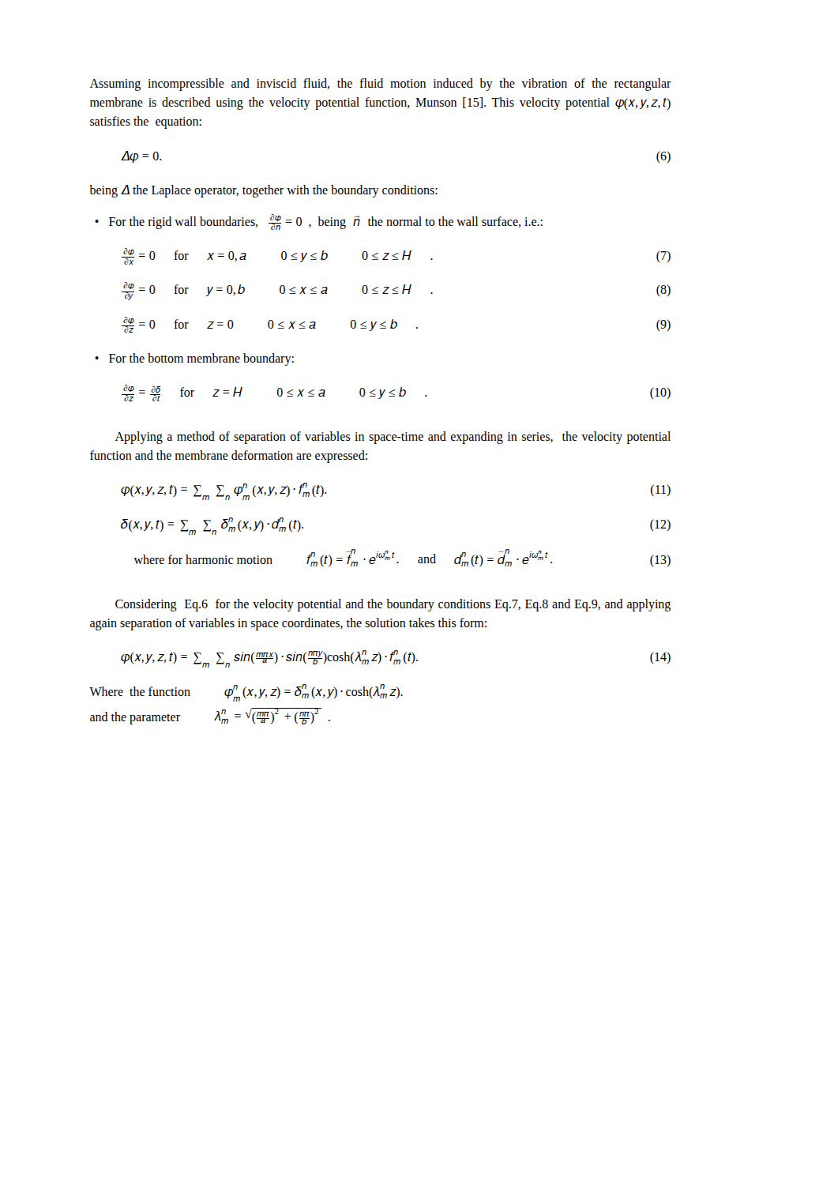Assuming incompressible and inviscid fluid, the fluid motion induced by the vibration of the rectangular membrane is described using the velocity potential function, Munson [15]. This velocity potential φ(x,y,z,t) satisfies the equation:
Δφ=0 .
(6)
being Δ the Laplace operator, together with the boundary conditions:
For the rigid wall boundaries, ∂φ∂n =0 , being n→ the normal to the wall surface, i.e.:
∂φ∂x =0 for x=0,a 0≤y≤b 0≤z≤H .
(7)
∂φ∂y =0 for y=0,b 0≤x≤a 0≤z≤H .
(8)
∂φ∂z =0 for z=0 0≤x≤a 0≤y≤b .
(9)
For the bottom membrane boundary:
∂φ∂z = ∂δ∂t for z=H 0≤x≤a 0≤y≤b .
(10)
Applying a method of separation of variables in space-time and expanding in series, the velocity potential function and the membrane deformation are expressed:
φ(x,y,z,t) = ∑m ∑n φmn (x,y,z) ⋅ fmn (t) .
(11)
δ(x,y,t) = ∑m ∑n δmn (x,y) ⋅ dmn (t) .
(12)
where for harmonic motion fmn (t) = f¯mn ⋅ eiωmnt . and dmn (t) = d¯mn ⋅ eiωmnt .
(13)
Considering Eq.6 for the velocity potential and the boundary conditions Eq.7, Eq.8 and Eq.9, and applying again separation of variables in space coordinates, the solution takes this form:
φ(x,y,z,t) = ∑m ∑n sin ( mπxa ) ⋅ sin ( nπyb ) cosh ( λmnz ) ⋅ fmn (t) .
(14)
Where the function φmn (x,y,z) = δmn (x,y) ⋅ cosh (λmnz) .
and the parameter λmn = (mπa) 2 + (nπb) 2 .